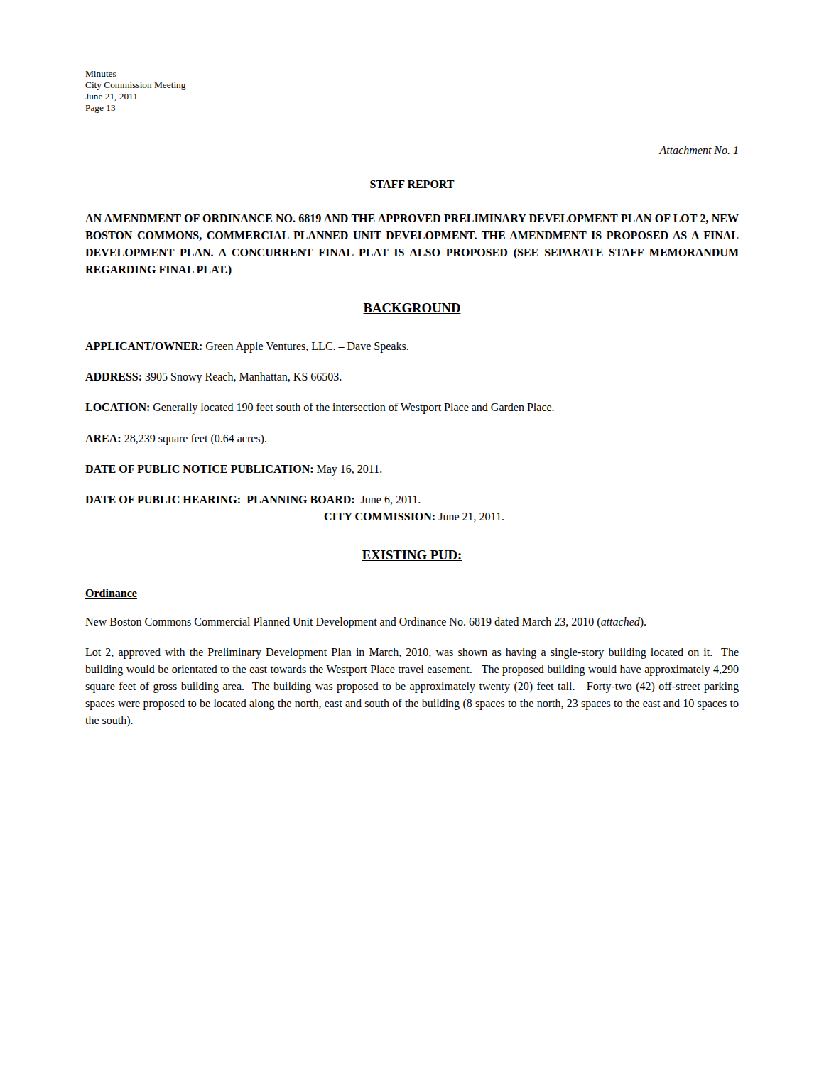Minutes
City Commission Meeting
June 21, 2011
Page 13
Attachment No. 1
STAFF REPORT
AN AMENDMENT OF ORDINANCE NO. 6819 AND THE APPROVED PRELIMINARY DEVELOPMENT PLAN OF LOT 2, NEW BOSTON COMMONS, COMMERCIAL PLANNED UNIT DEVELOPMENT. THE AMENDMENT IS PROPOSED AS A FINAL DEVELOPMENT PLAN. A CONCURRENT FINAL PLAT IS ALSO PROPOSED (SEE SEPARATE STAFF MEMORANDUM REGARDING FINAL PLAT.)
BACKGROUND
APPLICANT/OWNER: Green Apple Ventures, LLC. – Dave Speaks.
ADDRESS: 3905 Snowy Reach, Manhattan, KS 66503.
LOCATION: Generally located 190 feet south of the intersection of Westport Place and Garden Place.
AREA: 28,239 square feet (0.64 acres).
DATE OF PUBLIC NOTICE PUBLICATION: May 16, 2011.
DATE OF PUBLIC HEARING: PLANNING BOARD: June 6, 2011.
CITY COMMISSION: June 21, 2011.
EXISTING PUD:
Ordinance
New Boston Commons Commercial Planned Unit Development and Ordinance No. 6819 dated March 23, 2010 (attached).
Lot 2, approved with the Preliminary Development Plan in March, 2010, was shown as having a single-story building located on it. The building would be orientated to the east towards the Westport Place travel easement. The proposed building would have approximately 4,290 square feet of gross building area. The building was proposed to be approximately twenty (20) feet tall. Forty-two (42) off-street parking spaces were proposed to be located along the north, east and south of the building (8 spaces to the north, 23 spaces to the east and 10 spaces to the south).